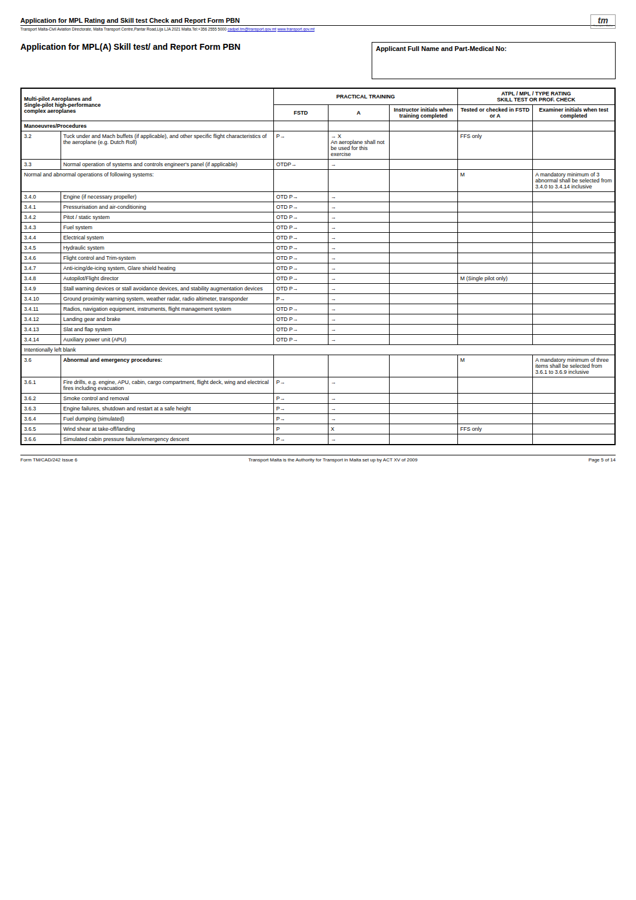tmTransport Malta
Application for MPL Rating and Skill test Check and Report Form PBN
Transport Malta-Civil Aviation Directorate, Malta Transport Centre,Pantar Road,Lija LJA 2021 Malta.Tel:+356 2555 5000 cadpel.tm@transport.gov.mt www.transport.gov.mt
Application for MPL(A) Skill test/ and Report Form PBN
Applicant Full Name and Part-Medical No:
| Multi-pilot Aeroplanes and Single-pilot high-performance complex aeroplanes | PRACTICAL TRAINING | ATPL / MPL / TYPE RATING SKILL TEST OR PROF. CHECK |
| --- | --- | --- |
| FSTD | A | Instructor initials when training completed | Tested or checked in FSTD or A | Examiner initials when test completed |
| Manoeuvres/Procedures | | | | | |
| 3.2 | Tuck under and Mach buffets (if applicable), and other specific flight characteristics of the aeroplane (e.g. Dutch Roll) | P→ | → X An aeroplane shall not be used for this exercise | | FFS only | |
| 3.3 | Normal operation of systems and controls engineer's panel (if applicable) | OTDP→ | → | | | |
| Normal and abnormal operations of following systems: | | | | M | A mandatory minimum of 3 abnormal shall be selected from 3.4.0 to 3.4.14 inclusive |
| 3.4.0 | Engine (if necessary propeller) | OTD P→ | → | | | |
| 3.4.1 | Pressurisation and air-conditioning | OTD P→ | → | | | |
| 3.4.2 | Pitot / static system | OTD P→ | → | | | |
| 3.4.3 | Fuel system | OTD P→ | → | | | |
| 3.4.4 | Electrical system | OTD P→ | → | | | |
| 3.4.5 | Hydraulic system | OTD P→ | → | | | |
| 3.4.6 | Flight control and Trim-system | OTD P→ | → | | | |
| 3.4.7 | Anti-icing/de-icing system, Glare shield heating | OTD P→ | → | | | |
| 3.4.8 | Autopilot/Flight director | OTD P→ | → | | M (Single pilot only) | |
| 3.4.9 | Stall warning devices or stall avoidance devices, and stability augmentation devices | OTD P→ | → | | | |
| 3.4.10 | Ground proximity warning system, weather radar, radio altimeter, transponder | P→ | → | | | |
| 3.4.11 | Radios, navigation equipment, instruments, flight management system | OTD P→ | → | | | |
| 3.4.12 | Landing gear and brake | OTD P→ | → | | | |
| 3.4.13 | Slat and flap system | OTD P→ | → | | | |
| 3.4.14 | Auxiliary power unit (APU) | OTD P→ | → | | | |
| Intentionally left blank |
| 3.6 | Abnormal and emergency procedures: | | | | M | A mandatory minimum of three items shall be selected from 3.6.1 to 3.6.9 inclusive |
| 3.6.1 | Fire drills, e.g. engine, APU, cabin, cargo compartment, flight deck, wing and electrical fires including evacuation | P→ | → | | | |
| 3.6.2 | Smoke control and removal | P→ | → | | | |
| 3.6.3 | Engine failures, shutdown and restart at a safe height | P→ | → | | | |
| 3.6.4 | Fuel dumping (simulated) | P→ | → | | | |
| 3.6.5 | Wind shear at take-off/landing | P | X | | FFS only | |
| 3.6.6 | Simulated cabin pressure failure/emergency descent | P→ | → | | | |
Form TM/CAD/242 Issue 6
Transport Malta is the Authority for Transport in Malta set up by ACT XV of 2009
Page 5 of 14